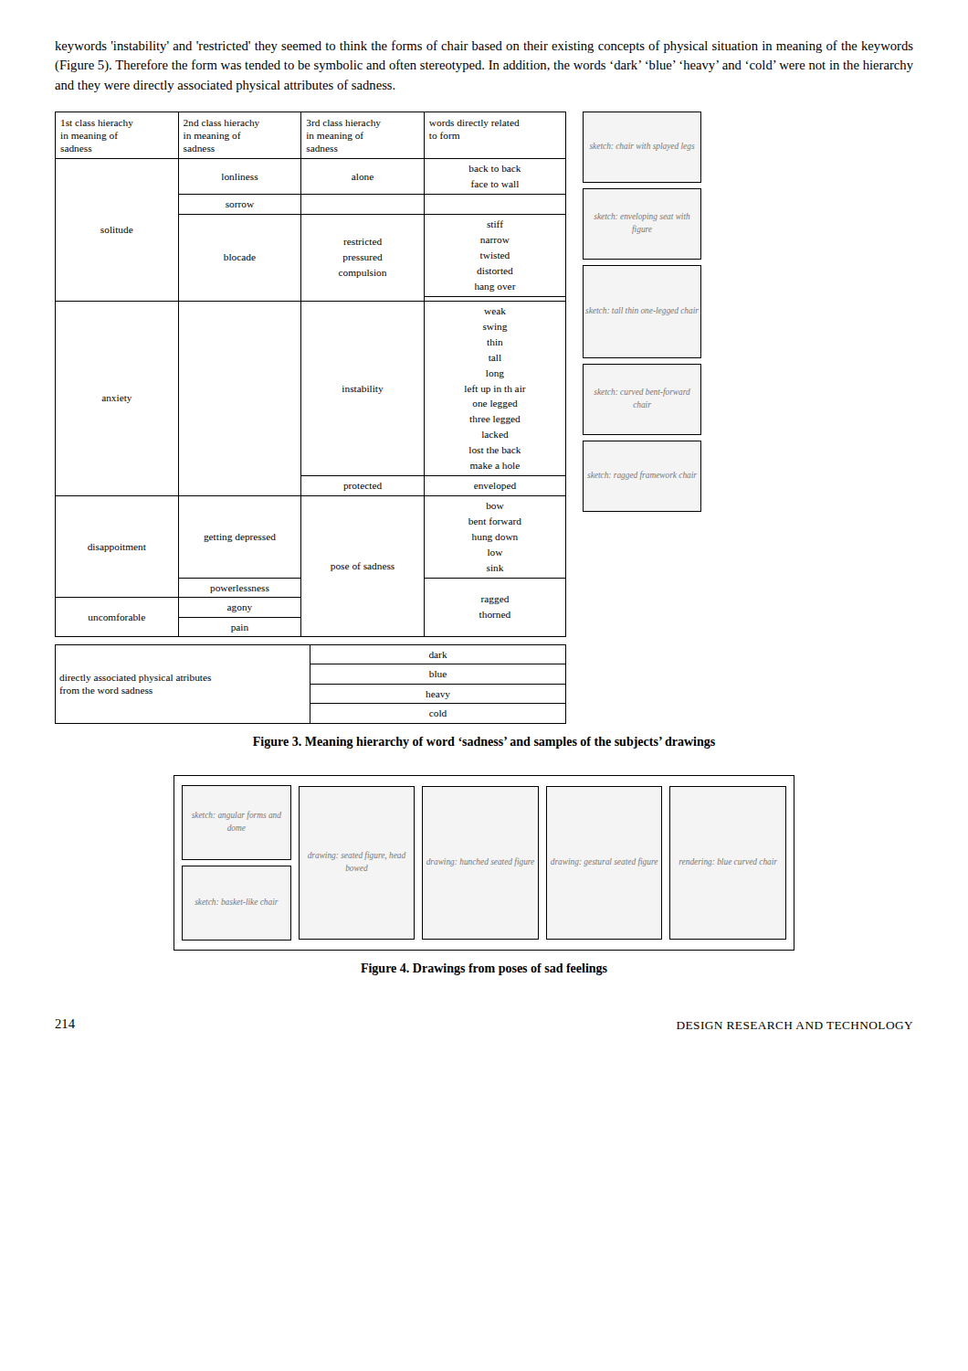keywords 'instability' and 'restricted' they seemed to think the forms of chair based on their existing concepts of physical situation in meaning of the keywords (Figure 5). Therefore the form was tended to be symbolic and often stereotyped. In addition, the words ‘dark’ ‘blue’ ‘heavy’ and ‘cold’ were not in the hierarchy and they were directly associated physical attributes of sadness.
| 1st class hierachy in meaning of sadness | 2nd class hierachy in meaning of sadness | 3rd class hierachy in meaning of sadness | words directly related to form |
| --- | --- | --- | --- |
| solitude | lonliness | alone | back to back face to wall |
| sorrow | | |
| blocade | restricted pressured compulsion | stiff narrow twisted distorted hang over |
| anxiety | | instability | weak swing thin tall long left up in th air one legged three legged lacked lost the back make a hole |
| protected | enveloped |
| disappoitment | getting depressed | pose of sadness | bow bent forward hung down low sink |
| powerlessness | ragged thorned |
| uncomforable | agony |
| pain |
| directly associated physical atributes from the word sadness | dark |
| blue |
| heavy |
| cold |
sketch: chair with splayed legs
sketch: enveloping seat with figure
sketch: tall thin one-legged chair
sketch: curved bent-forward chair
sketch: ragged framework chair
Figure 3. Meaning hierarchy of word ‘sadness’ and samples of the subjects’ drawings
sketch: angular forms and dome
sketch: basket-like chair
drawing: seated figure, head bowed
drawing: hunched seated figure
drawing: gestural seated figure
rendering: blue curved chair
Figure 4. Drawings from poses of sad feelings
214 DESIGN RESEARCH AND TECHNOLOGY